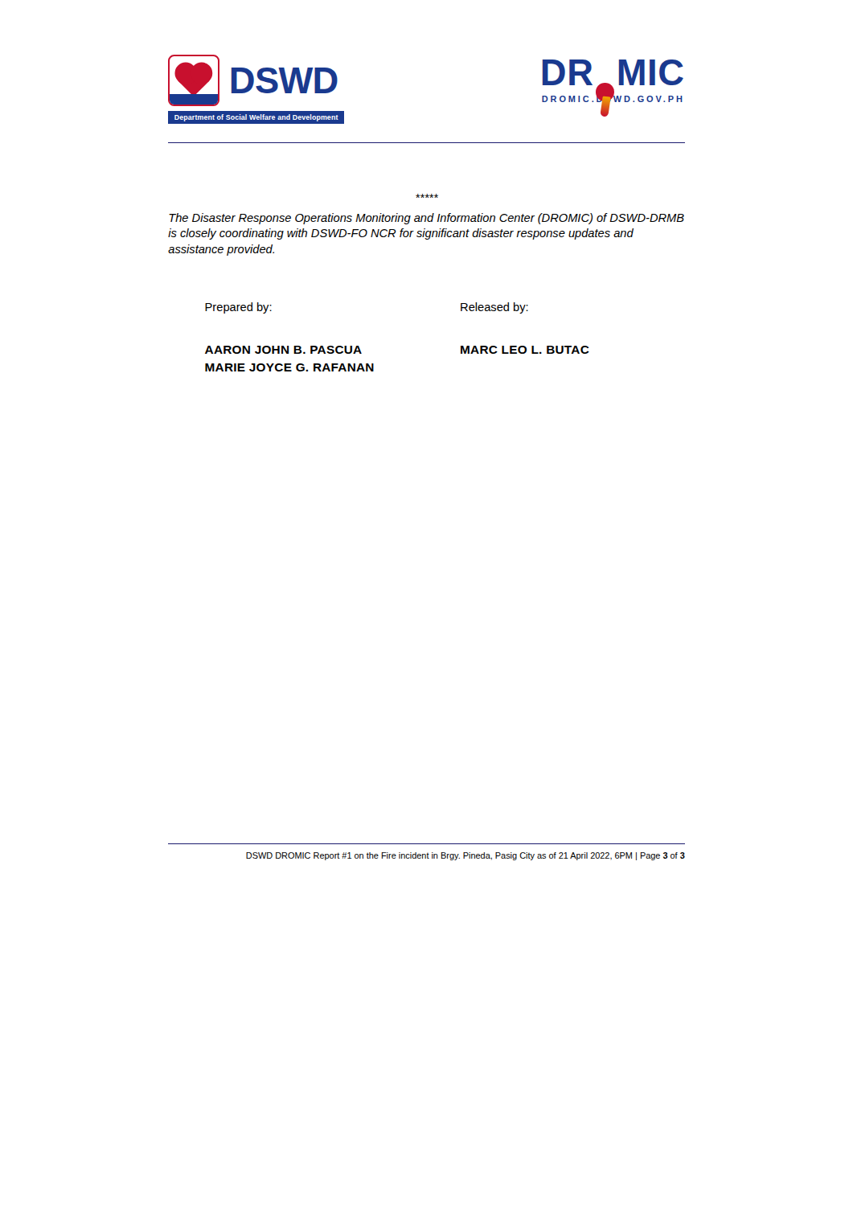DSWD
Department of Social Welfare and Development
DR MIC
DROMIC.DSWD.GOV.PH
*****
The Disaster Response Operations Monitoring and Information Center (DROMIC) of DSWD-DRMB is closely coordinating with DSWD-FO NCR for significant disaster response updates and assistance provided.
Prepared by:
AARON JOHN B. PASCUA
MARIE JOYCE G. RAFANAN
Released by:
MARC LEO L. BUTAC
DSWD DROMIC Report #1 on the Fire incident in Brgy. Pineda, Pasig City as of 21 April 2022, 6PM | Page 3 of 3